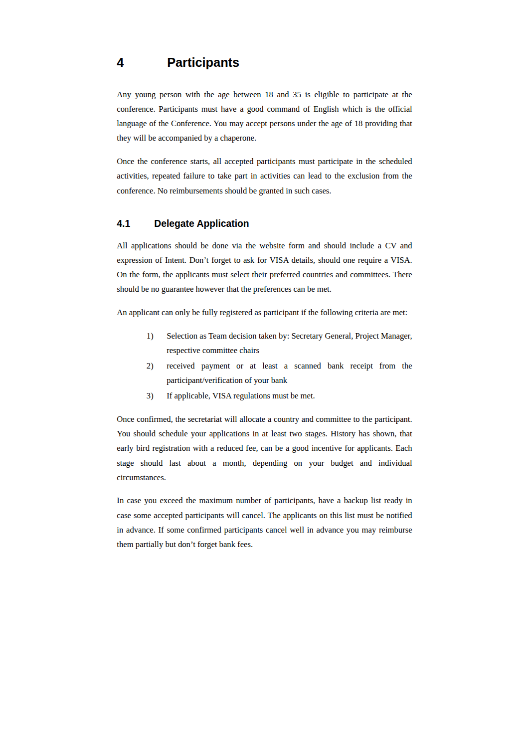4 Participants
Any young person with the age between 18 and 35 is eligible to participate at the conference. Participants must have a good command of English which is the official language of the Conference. You may accept persons under the age of 18 providing that they will be accompanied by a chaperone.
Once the conference starts, all accepted participants must participate in the scheduled activities, repeated failure to take part in activities can lead to the exclusion from the conference. No reimbursements should be granted in such cases.
4.1 Delegate Application
All applications should be done via the website form and should include a CV and expression of Intent. Don’t forget to ask for VISA details, should one require a VISA. On the form, the applicants must select their preferred countries and committees. There should be no guarantee however that the preferences can be met.
An applicant can only be fully registered as participant if the following criteria are met:
Selection as Team decision taken by: Secretary General, Project Manager, respective committee chairs
received payment or at least a scanned bank receipt from theparticipant/verification of your bank
If applicable, VISA regulations must be met.
Once confirmed, the secretariat will allocate a country and committee to the participant. You should schedule your applications in at least two stages. History has shown, that early bird registration with a reduced fee, can be a good incentive for applicants. Each stage should last about a month, depending on your budget and individual circumstances.
In case you exceed the maximum number of participants, have a backup list ready in case some accepted participants will cancel. The applicants on this list must be notified in advance. If some confirmed participants cancel well in advance you may reimburse them partially but don’t forget bank fees.